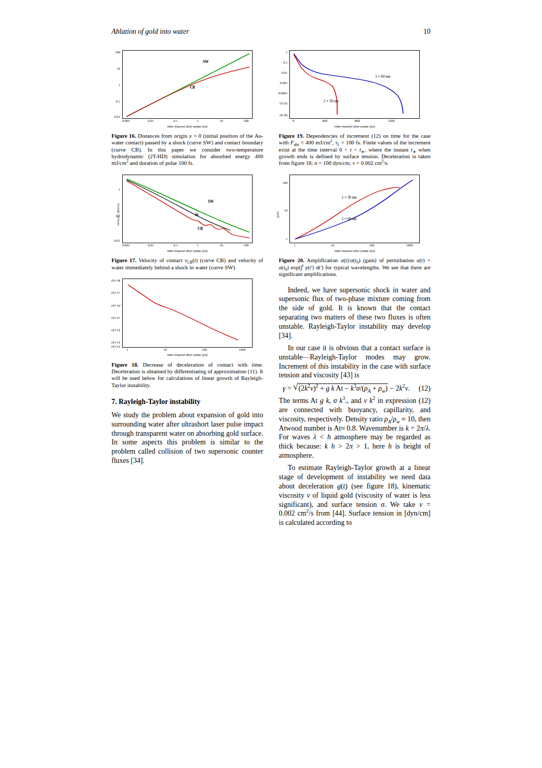Ablation of gold into water 10
distance from initial contact (microns)
100 10 1 0.1 0.01
SW
CB
0.001 0.01 0.1 1 10 100
time elapsed after pump (ns)
Figure 16. Distances from origin x = 0 (initial position of the Au-water contact) passed by a shock (curve SW) and contact boundary (curve CB). In this paper we consider two-temperature hydrodynamic (2T-HD) simulation for absorbed energy 400 mJ/cm2 and duration of pulse 100 fs.
velocity (km/s)
1 0.1 0.01
SW
fit
CB
0.001 0.01 0.1 1 10 100
time elapsed after pump (ns)
Figure 17. Velocity of contact vCB(t) (curve CB) and velocity of water immediately behind a shock in water (curve SW).
deceleration g (cm/s2)
1E+18 1E+17 1E+16 1E+15 1E+14 1E+13 1E+12
1 10 100 1000
time elapsed after pump (ps)
Figure 18. Decrease of deceleration of contact with time. Deceleration is obtained by differentiating of approximation (11). It will be used below for calculations of linear growth of Rayleigh-Taylor instability.
7. Rayleigh-Taylor instability
We study the problem about expansion of gold into surrounding water after ultrashort laser pulse impact through transparent water on absorbing gold surface. In some aspects this problem is similar to the problem called collision of two supersonic counter fluxes [34].
increment of RTI (1/ps)
1 0.1 0.01 0.001 0.0001 1E-05 1E-06
λ = 60 nm
λ = 30 nm
0 400 800 1200
time elapsed after pump (ps)
Figure 19. Dependencies of increment (12) on time for the case with Fabs = 400 mJ/cm2, τL = 100 fs. Finite values of the increment exist at the time interval 0 < t < t∗, where the instant t∗ when growth ends is defined by surface tension. Deceleration is taken from figure 18; σ = 100 dyn/cm, ν = 0.002 cm2/s.
gain
100 10 1
λ = 30 nm
λ = 60 nm
1 10 100 1000
time elapsed after pump (ps)
Figure 20. Amplification a(t)/a(t0) (gain) of perturbation a(t) = a(t0) exp(∫t γ(t′) dt′) for typical wavelengths. We see that there are significant amplifications.
Indeed, we have supersonic shock in water and supersonic flux of two-phase mixture coming from the side of gold. It is known that the contact separating two matters of these two fluxes is often unstable. Rayleigh-Taylor instability may develop [34].
In our case it is obvious that a contact surface is unstable—Rayleigh-Taylor modes may grow. Increment of this instability in the case with surface tension and viscosity [43] is
γ = (2k2ν)2 + g k At − k3σ/(ρA + ρw) − 2k2ν. (12)
The terms At g k, σ k3., and ν k2 in expression (12) are connected with buoyancy, capillarity, and viscosity, respectively. Density ratio ρA/ρw ≈ 10, then Atwood number is At≈ 0.8. Wavenumber is k = 2π/λ. For waves λ < h atmosphere may be regarded as thick because: k h > 2π > 1, here h is height of atmosphere.
To estimate Rayleigh-Taylor growth at a linear stage of development of instability we need data about deceleration g(t) (see figure 18), kinematic viscosity ν of liquid gold (viscosity of water is less significant), and surface tension σ. We take ν = 0.002 cm2/s from [44]. Surface tension in [dyn/cm] is calculated according to